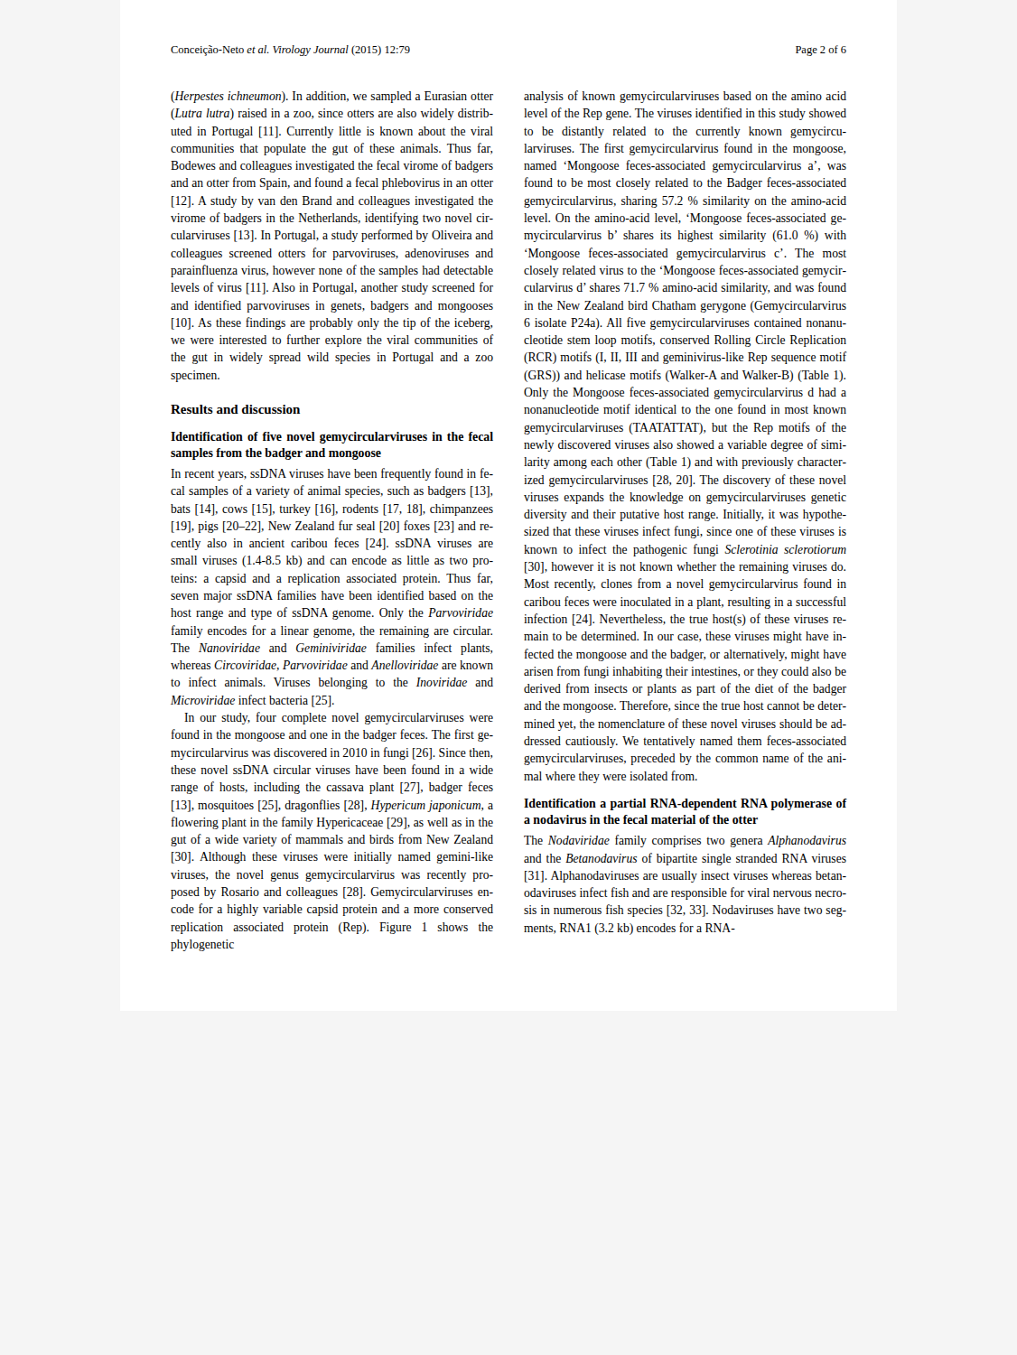Conceição-Neto et al. Virology Journal (2015) 12:79 Page 2 of 6
(Herpestes ichneumon). In addition, we sampled a Eurasian otter (Lutra lutra) raised in a zoo, since otters are also widely distributed in Portugal [11]. Currently little is known about the viral communities that populate the gut of these animals. Thus far, Bodewes and colleagues investigated the fecal virome of badgers and an otter from Spain, and found a fecal phlebovirus in an otter [12]. A study by van den Brand and colleagues investigated the virome of badgers in the Netherlands, identifying two novel circularviruses [13]. In Portugal, a study performed by Oliveira and colleagues screened otters for parvoviruses, adenoviruses and parainfluenza virus, however none of the samples had detectable levels of virus [11]. Also in Portugal, another study screened for and identified parvoviruses in genets, badgers and mongooses [10]. As these findings are probably only the tip of the iceberg, we were interested to further explore the viral communities of the gut in widely spread wild species in Portugal and a zoo specimen.
Results and discussion
Identification of five novel gemycircularviruses in the fecal samples from the badger and mongoose
In recent years, ssDNA viruses have been frequently found in fecal samples of a variety of animal species, such as badgers [13], bats [14], cows [15], turkey [16], rodents [17, 18], chimpanzees [19], pigs [20–22], New Zealand fur seal [20] foxes [23] and recently also in ancient caribou feces [24]. ssDNA viruses are small viruses (1.4-8.5 kb) and can encode as little as two proteins: a capsid and a replication associated protein. Thus far, seven major ssDNA families have been identified based on the host range and type of ssDNA genome. Only the Parvoviridae family encodes for a linear genome, the remaining are circular. The Nanoviridae and Geminiviridae families infect plants, whereas Circoviridae, Parvoviridae and Anelloviridae are known to infect animals. Viruses belonging to the Inoviridae and Microviridae infect bacteria [25].
In our study, four complete novel gemycircularviruses were found in the mongoose and one in the badger feces. The first gemycircularvirus was discovered in 2010 in fungi [26]. Since then, these novel ssDNA circular viruses have been found in a wide range of hosts, including the cassava plant [27], badger feces [13], mosquitoes [25], dragonflies [28], Hypericum japonicum, a flowering plant in the family Hypericaceae [29], as well as in the gut of a wide variety of mammals and birds from New Zealand [30]. Although these viruses were initially named gemini-like viruses, the novel genus gemycircularvirus was recently proposed by Rosario and colleagues [28]. Gemycircularviruses encode for a highly variable capsid protein and a more conserved replication associated protein (Rep). Figure 1 shows the phylogenetic
analysis of known gemycircularviruses based on the amino acid level of the Rep gene. The viruses identified in this study showed to be distantly related to the currently known gemycircularviruses. The first gemycircularvirus found in the mongoose, named ‘Mongoose feces-associated gemycircularvirus a’, was found to be most closely related to the Badger feces-associated gemycircularvirus, sharing 57.2 % similarity on the amino-acid level. On the amino-acid level, ‘Mongoose feces-associated gemycircularvirus b’ shares its highest similarity (61.0 %) with ‘Mongoose feces-associated gemycircularvirus c’. The most closely related virus to the ‘Mongoose feces-associated gemycircularvirus d’ shares 71.7 % amino-acid similarity, and was found in the New Zealand bird Chatham gerygone (Gemycircularvirus 6 isolate P24a). All five gemycircularviruses contained nonanucleotide stem loop motifs, conserved Rolling Circle Replication (RCR) motifs (I, II, III and geminivirus-like Rep sequence motif (GRS)) and helicase motifs (Walker-A and Walker-B) (Table 1). Only the Mongoose feces-associated gemycircularvirus d had a nonanucleotide motif identical to the one found in most known gemycircularviruses (TAATATTAT), but the Rep motifs of the newly discovered viruses also showed a variable degree of similarity among each other (Table 1) and with previously characterized gemycircularviruses [28, 20]. The discovery of these novel viruses expands the knowledge on gemycircularviruses genetic diversity and their putative host range. Initially, it was hypothesized that these viruses infect fungi, since one of these viruses is known to infect the pathogenic fungi Sclerotinia sclerotiorum [30], however it is not known whether the remaining viruses do. Most recently, clones from a novel gemycircularvirus found in caribou feces were inoculated in a plant, resulting in a successful infection [24]. Nevertheless, the true host(s) of these viruses remain to be determined. In our case, these viruses might have infected the mongoose and the badger, or alternatively, might have arisen from fungi inhabiting their intestines, or they could also be derived from insects or plants as part of the diet of the badger and the mongoose. Therefore, since the true host cannot be determined yet, the nomenclature of these novel viruses should be addressed cautiously. We tentatively named them feces-associated gemycircularviruses, preceded by the common name of the animal where they were isolated from.
Identification a partial RNA-dependent RNA polymerase of a nodavirus in the fecal material of the otter
The Nodaviridae family comprises two genera Alphanodavirus and the Betanodavirus of bipartite single stranded RNA viruses [31]. Alphanodaviruses are usually insect viruses whereas betanodaviruses infect fish and are responsible for viral nervous necrosis in numerous fish species [32, 33]. Nodaviruses have two segments, RNA1 (3.2 kb) encodes for a RNA-